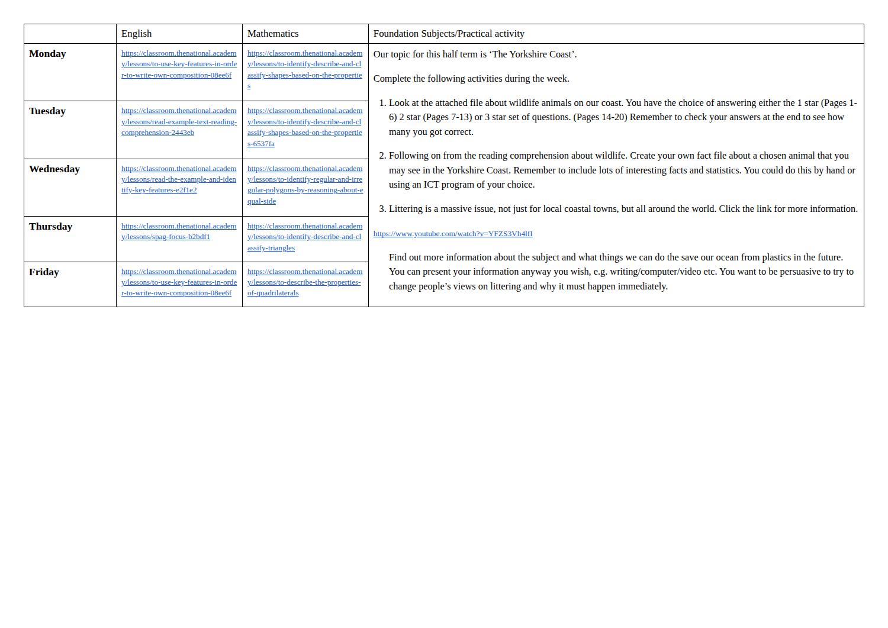| | English | Mathematics | Foundation Subjects/Practical activity |
| --- | --- | --- | --- |
| Monday | https://classroom.thenational.academy/lessons/to-use-key-features-in-order-to-write-own-composition-08ee6f | https://classroom.thenational.academy/lessons/to-identify-describe-and-classify-shapes-based-on-the-properties | Our topic for this half term is ‘The Yorkshire Coast’. Complete the following activities during the week. Look at the attached file about wildlife animals on our coast. You have the choice of answering either the 1 star (Pages 1-6) 2 star (Pages 7-13) or 3 star set of questions. (Pages 14-20) Remember to check your answers at the end to see how many you got correct. Following on from the reading comprehension about wildlife. Create your own fact file about a chosen animal that you may see in the Yorkshire Coast. Remember to include lots of interesting facts and statistics. You could do this by hand or using an ICT program of your choice. Littering is a massive issue, not just for local coastal towns, but all around the world. Click the link for more information. https://www.youtube.com/watch?v=YFZS3Vh4lfI Find out more information about the subject and what things we can do the save our ocean from plastics in the future. You can present your information anyway you wish, e.g. writing/computer/video etc. You want to be persuasive to try to change people’s views on littering and why it must happen immediately. |
| Tuesday | https://classroom.thenational.academy/lessons/read-example-text-reading-comprehension-2443eb | https://classroom.thenational.academy/lessons/to-identify-describe-and-classify-shapes-based-on-the-properties-6537fa |
| Wednesday | https://classroom.thenational.academy/lessons/read-the-example-and-identify-key-features-e2f1e2 | https://classroom.thenational.academy/lessons/to-identify-regular-and-irregular-polygons-by-reasoning-about-equal-side |
| Thursday | https://classroom.thenational.academy/lessons/spag-focus-b2bdf1 | https://classroom.thenational.academy/lessons/to-identify-describe-and-classify-triangles |
| Friday | https://classroom.thenational.academy/lessons/to-use-key-features-in-order-to-write-own-composition-08ee6f | https://classroom.thenational.academy/lessons/to-describe-the-properties-of-quadrilaterals |